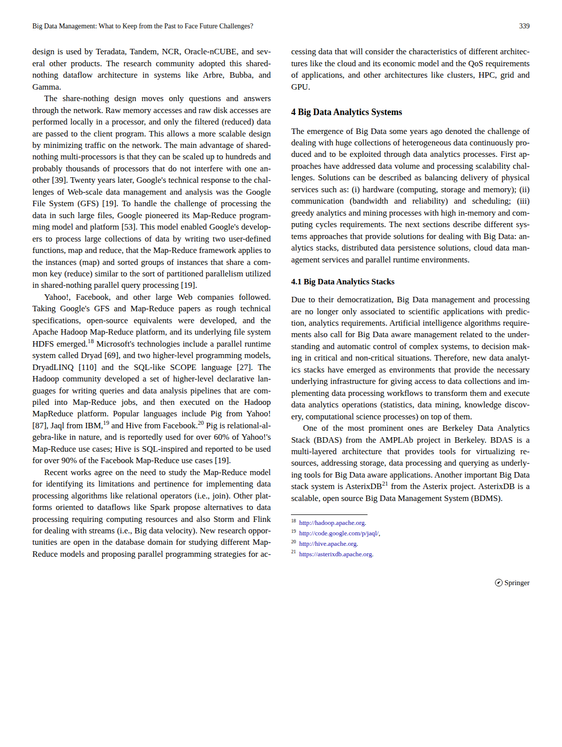Big Data Management: What to Keep from the Past to Face Future Challenges? 339
design is used by Teradata, Tandem, NCR, Oracle-nCUBE, and several other products. The research community adopted this shared-nothing dataflow architecture in systems like Arbre, Bubba, and Gamma.
The share-nothing design moves only questions and answers through the network. Raw memory accesses and raw disk accesses are performed locally in a processor, and only the filtered (reduced) data are passed to the client program. This allows a more scalable design by minimizing traffic on the network. The main advantage of shared-nothing multi-processors is that they can be scaled up to hundreds and probably thousands of processors that do not interfere with one another [39]. Twenty years later, Google's technical response to the challenges of Web-scale data management and analysis was the Google File System (GFS) [19]. To handle the challenge of processing the data in such large files, Google pioneered its Map-Reduce programming model and platform [53]. This model enabled Google's developers to process large collections of data by writing two user-defined functions, map and reduce, that the Map-Reduce framework applies to the instances (map) and sorted groups of instances that share a common key (reduce) similar to the sort of partitioned parallelism utilized in shared-nothing parallel query processing [19].
Yahoo!, Facebook, and other large Web companies followed. Taking Google's GFS and Map-Reduce papers as rough technical specifications, open-source equivalents were developed, and the Apache Hadoop Map-Reduce platform, and its underlying file system HDFS emerged.18 Microsoft's technologies include a parallel runtime system called Dryad [69], and two higher-level programming models, DryadLINQ [110] and the SQL-like SCOPE language [27]. The Hadoop community developed a set of higher-level declarative languages for writing queries and data analysis pipelines that are compiled into Map-Reduce jobs, and then executed on the Hadoop MapReduce platform. Popular languages include Pig from Yahoo! [87], Jaql from IBM,19 and Hive from Facebook.20 Pig is relational-algebra-like in nature, and is reportedly used for over 60% of Yahoo!'s Map-Reduce use cases; Hive is SQL-inspired and reported to be used for over 90% of the Facebook Map-Reduce use cases [19].
Recent works agree on the need to study the Map-Reduce model for identifying its limitations and pertinence for implementing data processing algorithms like relational operators (i.e., join). Other platforms oriented to dataflows like Spark propose alternatives to data processing requiring computing resources and also Storm and Flink for dealing with streams (i.e., Big data velocity). New research opportunities are open in the database domain for studying different Map-Reduce models and proposing parallel programming strategies for accessing data that will consider the characteristics of different architectures like the cloud and its economic model and the QoS requirements of applications, and other architectures like clusters, HPC, grid and GPU.
4 Big Data Analytics Systems
The emergence of Big Data some years ago denoted the challenge of dealing with huge collections of heterogeneous data continuously produced and to be exploited through data analytics processes. First approaches have addressed data volume and processing scalability challenges. Solutions can be described as balancing delivery of physical services such as: (i) hardware (computing, storage and memory); (ii) communication (bandwidth and reliability) and scheduling; (iii) greedy analytics and mining processes with high in-memory and computing cycles requirements. The next sections describe different systems approaches that provide solutions for dealing with Big Data: analytics stacks, distributed data persistence solutions, cloud data management services and parallel runtime environments.
4.1 Big Data Analytics Stacks
Due to their democratization, Big Data management and processing are no longer only associated to scientific applications with prediction, analytics requirements. Artificial intelligence algorithms requirements also call for Big Data aware management related to the understanding and automatic control of complex systems, to decision making in critical and non-critical situations. Therefore, new data analytics stacks have emerged as environments that provide the necessary underlying infrastructure for giving access to data collections and implementing data processing workflows to transform them and execute data analytics operations (statistics, data mining, knowledge discovery, computational science processes) on top of them.
One of the most prominent ones are Berkeley Data Analytics Stack (BDAS) from the AMPLAb project in Berkeley. BDAS is a multi-layered architecture that provides tools for virtualizing resources, addressing storage, data processing and querying as underlying tools for Big Data aware applications. Another important Big Data stack system is AsterixDB21 from the Asterix project. AsterixDB is a scalable, open source Big Data Management System (BDMS).
18 http://hadoop.apache.org.
19 http://code.google.com/p/jaql/,
20 http://hive.apache.org.
21 https://asterixdb.apache.org.
Springer